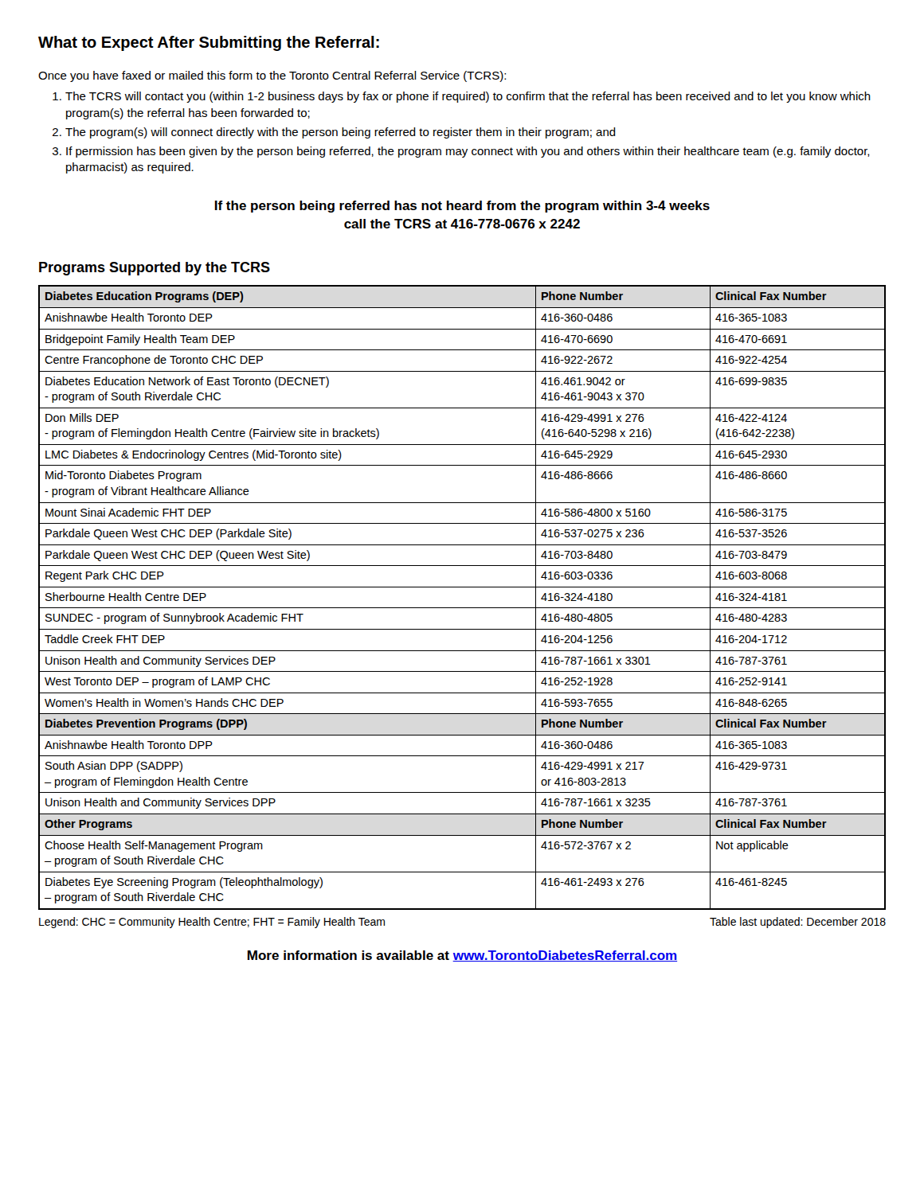What to Expect After Submitting the Referral:
Once you have faxed or mailed this form to the Toronto Central Referral Service (TCRS):
The TCRS will contact you (within 1-2 business days by fax or phone if required) to confirm that the referral has been received and to let you know which program(s) the referral has been forwarded to;
The program(s) will connect directly with the person being referred to register them in their program; and
If permission has been given by the person being referred, the program may connect with you and others within their healthcare team (e.g. family doctor, pharmacist) as required.
If the person being referred has not heard from the program within 3-4 weeks
call the TCRS at 416-778-0676 x 2242
Programs Supported by the TCRS
| Diabetes Education Programs (DEP) | Phone Number | Clinical Fax Number |
| --- | --- | --- |
| Anishnawbe Health Toronto DEP | 416-360-0486 | 416-365-1083 |
| Bridgepoint Family Health Team DEP | 416-470-6690 | 416-470-6691 |
| Centre Francophone de Toronto CHC DEP | 416-922-2672 | 416-922-4254 |
| Diabetes Education Network of East Toronto (DECNET) - program of South Riverdale CHC | 416.461.9042 or 416-461-9043 x 370 | 416-699-9835 |
| Don Mills DEP - program of Flemingdon Health Centre (Fairview site in brackets) | 416-429-4991 x 276 (416-640-5298 x 216) | 416-422-4124 (416-642-2238) |
| LMC Diabetes & Endocrinology Centres (Mid-Toronto site) | 416-645-2929 | 416-645-2930 |
| Mid-Toronto Diabetes Program - program of Vibrant Healthcare Alliance | 416-486-8666 | 416-486-8660 |
| Mount Sinai Academic FHT DEP | 416-586-4800 x 5160 | 416-586-3175 |
| Parkdale Queen West CHC DEP (Parkdale Site) | 416-537-0275 x 236 | 416-537-3526 |
| Parkdale Queen West CHC DEP (Queen West Site) | 416-703-8480 | 416-703-8479 |
| Regent Park CHC DEP | 416-603-0336 | 416-603-8068 |
| Sherbourne Health Centre DEP | 416-324-4180 | 416-324-4181 |
| SUNDEC - program of Sunnybrook Academic FHT | 416-480-4805 | 416-480-4283 |
| Taddle Creek FHT DEP | 416-204-1256 | 416-204-1712 |
| Unison Health and Community Services DEP | 416-787-1661 x 3301 | 416-787-3761 |
| West Toronto DEP – program of LAMP CHC | 416-252-1928 | 416-252-9141 |
| Women’s Health in Women’s Hands CHC DEP | 416-593-7655 | 416-848-6265 |
| Diabetes Prevention Programs (DPP) | Phone Number | Clinical Fax Number |
| Anishnawbe Health Toronto DPP | 416-360-0486 | 416-365-1083 |
| South Asian DPP (SADPP) – program of Flemingdon Health Centre | 416-429-4991 x 217 or 416-803-2813 | 416-429-9731 |
| Unison Health and Community Services DPP | 416-787-1661 x 3235 | 416-787-3761 |
| Other Programs | Phone Number | Clinical Fax Number |
| Choose Health Self-Management Program – program of South Riverdale CHC | 416-572-3767 x 2 | Not applicable |
| Diabetes Eye Screening Program (Teleophthalmology) – program of South Riverdale CHC | 416-461-2493 x 276 | 416-461-8245 |
Legend: CHC = Community Health Centre; FHT = Family Health Team Table last updated: December 2018
More information is available at www.TorontoDiabetesReferral.com